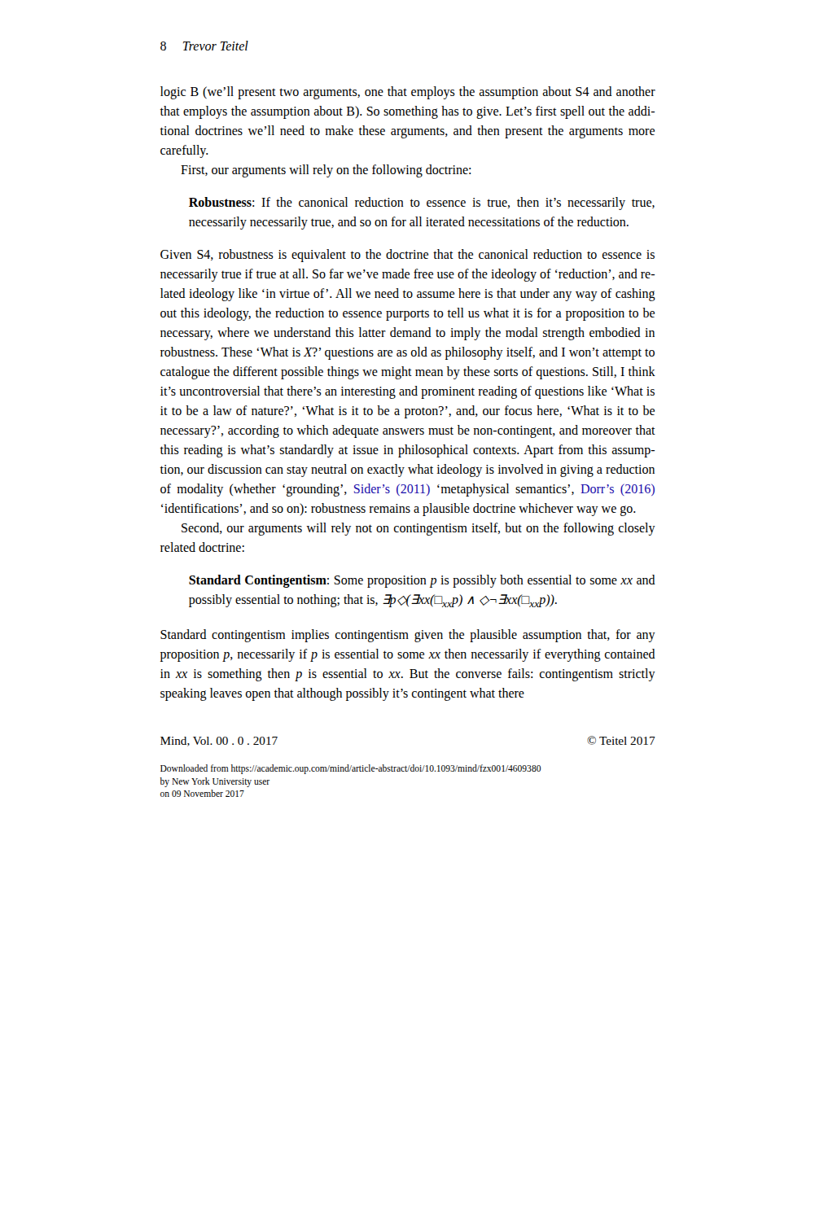8 Trevor Teitel
logic B (we’ll present two arguments, one that employs the assumption about S4 and another that employs the assumption about B). So something has to give. Let’s first spell out the additional doctrines we’ll need to make these arguments, and then present the arguments more carefully.
First, our arguments will rely on the following doctrine:
Robustness: If the canonical reduction to essence is true, then it’s necessarily true, necessarily necessarily true, and so on for all iterated necessitations of the reduction.
Given S4, robustness is equivalent to the doctrine that the canonical reduction to essence is necessarily true if true at all. So far we’ve made free use of the ideology of ‘reduction’, and related ideology like ‘in virtue of’. All we need to assume here is that under any way of cashing out this ideology, the reduction to essence purports to tell us what it is for a proposition to be necessary, where we understand this latter demand to imply the modal strength embodied in robustness. These ‘What is X?’ questions are as old as philosophy itself, and I won’t attempt to catalogue the different possible things we might mean by these sorts of questions. Still, I think it’s uncontroversial that there’s an interesting and prominent reading of questions like ‘What is it to be a law of nature?’, ‘What is it to be a proton?’, and, our focus here, ‘What is it to be necessary?’, according to which adequate answers must be non-contingent, and moreover that this reading is what’s standardly at issue in philosophical contexts. Apart from this assumption, our discussion can stay neutral on exactly what ideology is involved in giving a reduction of modality (whether ‘grounding’, Sider’s (2011) ‘metaphysical semantics’, Dorr’s (2016) ‘identifications’, and so on): robustness remains a plausible doctrine whichever way we go.
Second, our arguments will rely not on contingentism itself, but on the following closely related doctrine:
Standard Contingentism: Some proposition p is possibly both essential to some xx and possibly essential to nothing; that is, ∃p◇(∃xx(□xxp) ∧ ◇¬∃xx(□xxp)).
Standard contingentism implies contingentism given the plausible assumption that, for any proposition p, necessarily if p is essential to some xx then necessarily if everything contained in xx is something then p is essential to xx. But the converse fails: contingentism strictly speaking leaves open that although possibly it’s contingent what there
Mind, Vol. 00 . 0 . 2017 © Teitel 2017
Downloaded from https://academic.oup.com/mind/article-abstract/doi/10.1093/mind/fzx001/4609380
by New York University user
on 09 November 2017